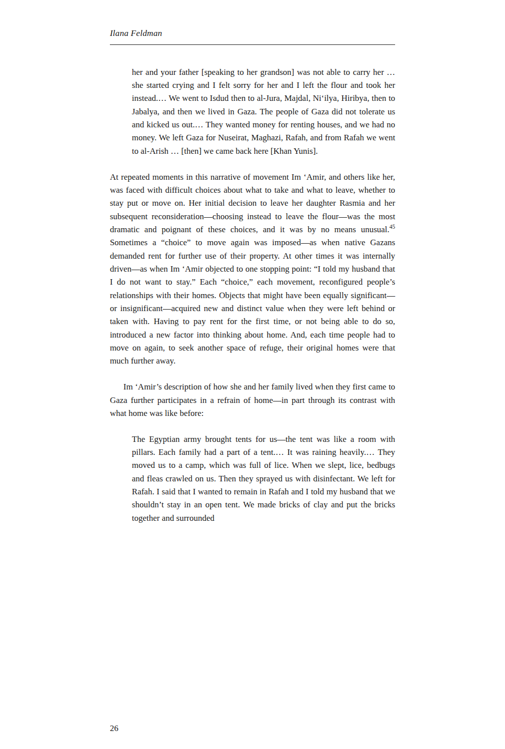Ilana Feldman
her and your father [speaking to her grandson] was not able to carry her … she started crying and I felt sorry for her and I left the flour and took her instead.… We went to Isdud then to al-Jura, Majdal, Ni‘ilya, Hiribya, then to Jabalya, and then we lived in Gaza. The people of Gaza did not tolerate us and kicked us out.… They wanted money for renting houses, and we had no money. We left Gaza for Nuseirat, Maghazi, Rafah, and from Rafah we went to al-Arish … [then] we came back here [Khan Yunis].
At repeated moments in this narrative of movement Im ‘Amir, and others like her, was faced with difficult choices about what to take and what to leave, whether to stay put or move on. Her initial decision to leave her daughter Rasmia and her subsequent reconsideration—choosing instead to leave the flour—was the most dramatic and poignant of these choices, and it was by no means unusual.45 Sometimes a “choice” to move again was imposed—as when native Gazans demanded rent for further use of their property. At other times it was internally driven—as when Im ‘Amir objected to one stopping point: “I told my husband that I do not want to stay.” Each “choice,” each movement, reconfigured people’s relationships with their homes. Objects that might have been equally significant—or insignificant—acquired new and distinct value when they were left behind or taken with. Having to pay rent for the first time, or not being able to do so, introduced a new factor into thinking about home. And, each time people had to move on again, to seek another space of refuge, their original homes were that much further away.
Im ‘Amir’s description of how she and her family lived when they first came to Gaza further participates in a refrain of home—in part through its contrast with what home was like before:
The Egyptian army brought tents for us—the tent was like a room with pillars. Each family had a part of a tent.… It was raining heavily.… They moved us to a camp, which was full of lice. When we slept, lice, bedbugs and fleas crawled on us. Then they sprayed us with disinfectant. We left for Rafah. I said that I wanted to remain in Rafah and I told my husband that we shouldn’t stay in an open tent. We made bricks of clay and put the bricks together and surrounded
26